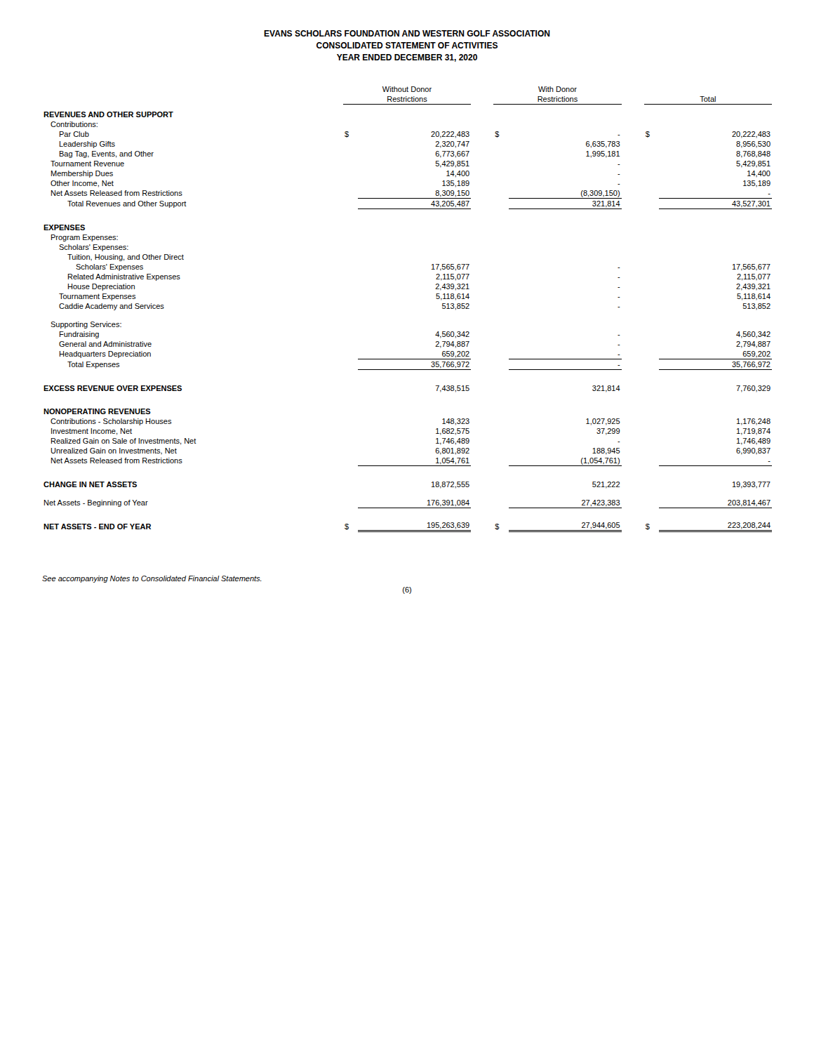EVANS SCHOLARS FOUNDATION AND WESTERN GOLF ASSOCIATION
CONSOLIDATED STATEMENT OF ACTIVITIES
YEAR ENDED DECEMBER 31, 2020
| | Without Donor | | With Donor | | |
| | Restrictions | | Restrictions | | Total |
| REVENUES AND OTHER SUPPORT | |
| Contributions: | |
| Par Club | $ | 20,222,483 | | $ | - | | $ | 20,222,483 |
| Leadership Gifts | | 2,320,747 | | | 6,635,783 | | | 8,956,530 |
| Bag Tag, Events, and Other | | 6,773,667 | | | 1,995,181 | | | 8,768,848 |
| Tournament Revenue | | 5,429,851 | | | - | | | 5,429,851 |
| Membership Dues | | 14,400 | | | - | | | 14,400 |
| Other Income, Net | | 135,189 | | | - | | | 135,189 |
| Net Assets Released from Restrictions | | 8,309,150 | | | (8,309,150) | | | - |
| Total Revenues and Other Support | | 43,205,487 | | | 321,814 | | | 43,527,301 |
| EXPENSES | |
| Program Expenses: | |
| Scholars' Expenses: | |
| Tuition, Housing, and Other Direct | |
| Scholars' Expenses | | 17,565,677 | | | - | | | 17,565,677 |
| Related Administrative Expenses | | 2,115,077 | | | - | | | 2,115,077 |
| House Depreciation | | 2,439,321 | | | - | | | 2,439,321 |
| Tournament Expenses | | 5,118,614 | | | - | | | 5,118,614 |
| Caddie Academy and Services | | 513,852 | | | - | | | 513,852 |
| Supporting Services: | |
| Fundraising | | 4,560,342 | | | - | | | 4,560,342 |
| General and Administrative | | 2,794,887 | | | - | | | 2,794,887 |
| Headquarters Depreciation | | 659,202 | | | - | | | 659,202 |
| Total Expenses | | 35,766,972 | | | - | | | 35,766,972 |
| EXCESS REVENUE OVER EXPENSES | | 7,438,515 | | | 321,814 | | | 7,760,329 |
| NONOPERATING REVENUES | |
| Contributions - Scholarship Houses | | 148,323 | | | 1,027,925 | | | 1,176,248 |
| Investment Income, Net | | 1,682,575 | | | 37,299 | | | 1,719,874 |
| Realized Gain on Sale of Investments, Net | | 1,746,489 | | | - | | | 1,746,489 |
| Unrealized Gain on Investments, Net | | 6,801,892 | | | 188,945 | | | 6,990,837 |
| Net Assets Released from Restrictions | | 1,054,761 | | | (1,054,761) | | | - |
| CHANGE IN NET ASSETS | | 18,872,555 | | | 521,222 | | | 19,393,777 |
| Net Assets - Beginning of Year | | 176,391,084 | | | 27,423,383 | | | 203,814,467 |
| NET ASSETS - END OF YEAR | $ | 195,263,639 | | $ | 27,944,605 | | $ | 223,208,244 |
See accompanying Notes to Consolidated Financial Statements.
(6)